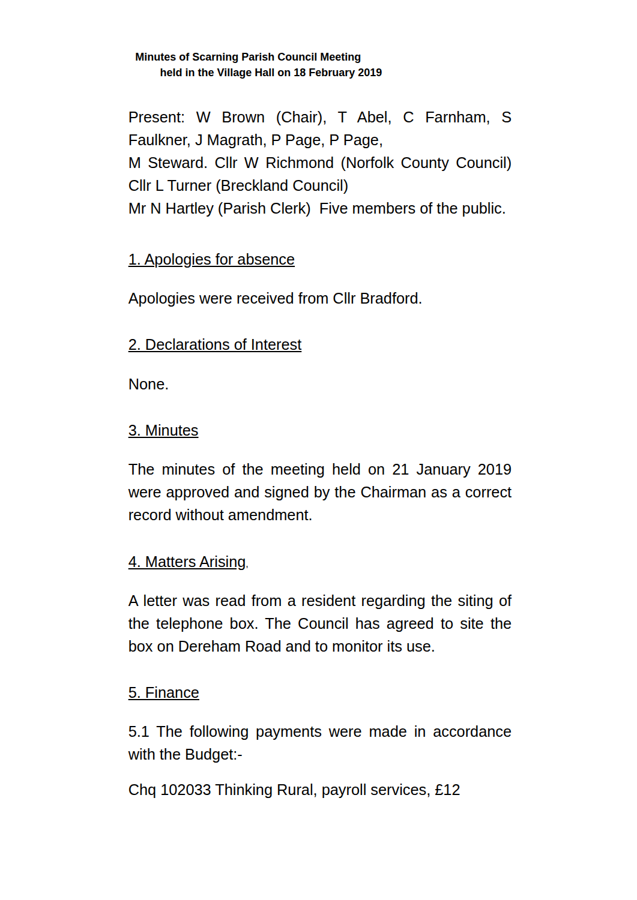Minutes of Scarning Parish Council Meeting held in the Village Hall on 18 February 2019
Present: W Brown (Chair), T Abel, C Farnham, S Faulkner, J Magrath, P Page, P Page,
M Steward. Cllr W Richmond (Norfolk County Council) Cllr L Turner (Breckland Council)
Mr N Hartley (Parish Clerk) Five members of the public.
1. Apologies for absence
Apologies were received from Cllr Bradford.
2. Declarations of Interest
None.
3. Minutes
The minutes of the meeting held on 21 January 2019 were approved and signed by the Chairman as a correct record without amendment.
4. Matters Arising,
A letter was read from a resident regarding the siting of the telephone box. The Council has agreed to site the box on Dereham Road and to monitor its use.
5. Finance
5.1 The following payments were made in accordance with the Budget:-
Chq 102033 Thinking Rural, payroll services, £12